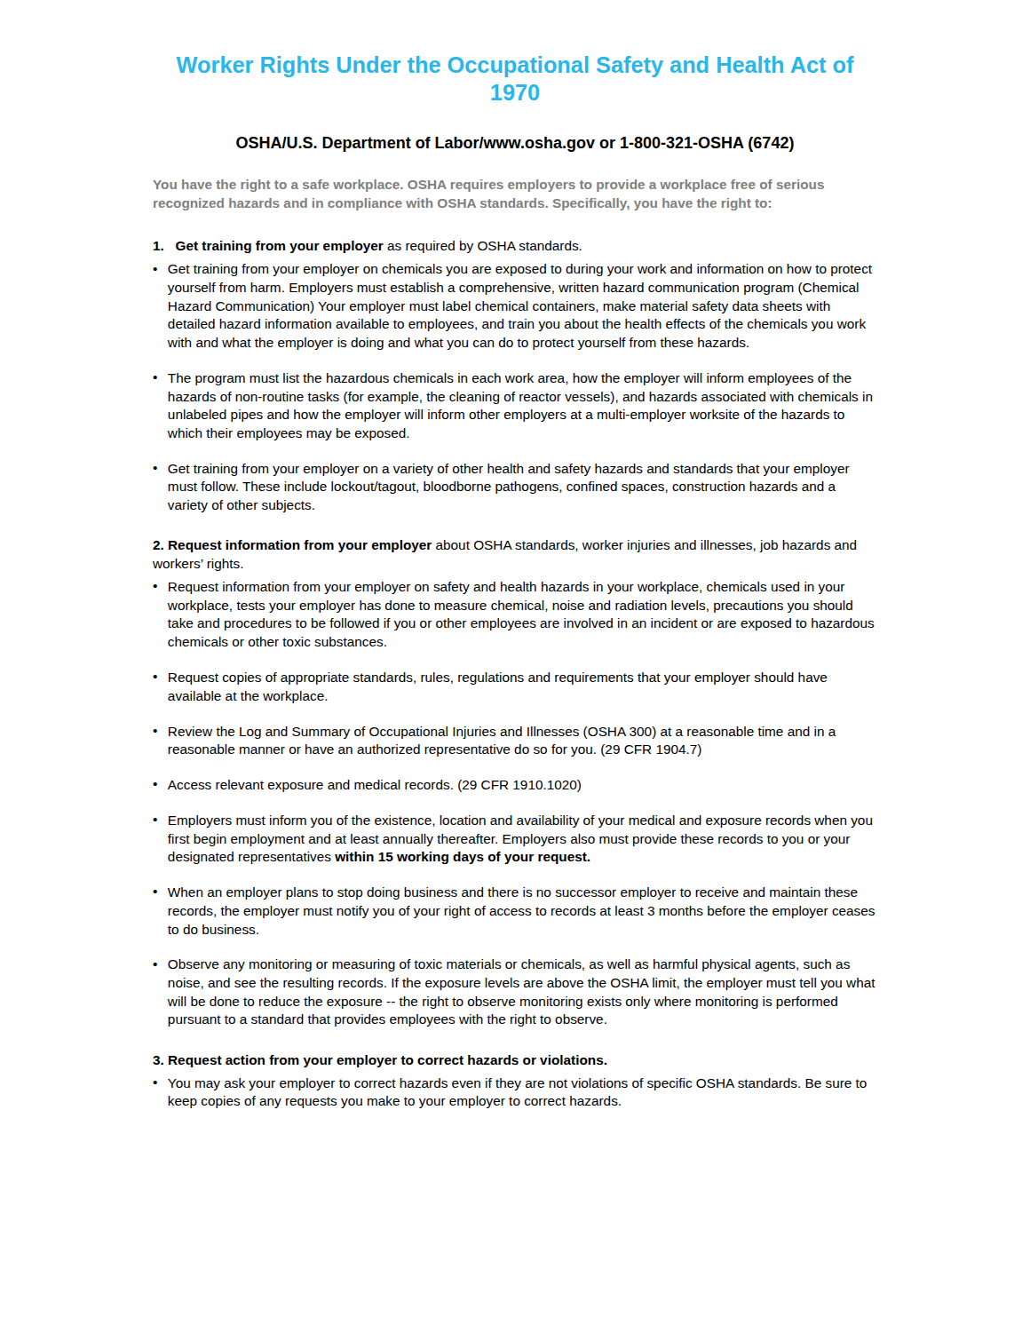Worker Rights Under the Occupational Safety and Health Act of 1970
OSHA/U.S. Department of Labor/www.osha.gov or 1-800-321-OSHA (6742)
You have the right to a safe workplace. OSHA requires employers to provide a workplace free of serious recognized hazards and in compliance with OSHA standards. Specifically, you have the right to:
1. Get training from your employer as required by OSHA standards.
Get training from your employer on chemicals you are exposed to during your work and information on how to protect yourself from harm. Employers must establish a comprehensive, written hazard communication program (Chemical Hazard Communication) Your employer must label chemical containers, make material safety data sheets with detailed hazard information available to employees, and train you about the health effects of the chemicals you work with and what the employer is doing and what you can do to protect yourself from these hazards.
The program must list the hazardous chemicals in each work area, how the employer will inform employees of the hazards of non-routine tasks (for example, the cleaning of reactor vessels), and hazards associated with chemicals in unlabeled pipes and how the employer will inform other employers at a multi-employer worksite of the hazards to which their employees may be exposed.
Get training from your employer on a variety of other health and safety hazards and standards that your employer must follow. These include lockout/tagout, bloodborne pathogens, confined spaces, construction hazards and a variety of other subjects.
2. Request information from your employer about OSHA standards, worker injuries and illnesses, job hazards and workers’ rights.
Request information from your employer on safety and health hazards in your workplace, chemicals used in your workplace, tests your employer has done to measure chemical, noise and radiation levels, precautions you should take and procedures to be followed if you or other employees are involved in an incident or are exposed to hazardous chemicals or other toxic substances.
Request copies of appropriate standards, rules, regulations and requirements that your employer should have available at the workplace.
Review the Log and Summary of Occupational Injuries and Illnesses (OSHA 300) at a reasonable time and in a reasonable manner or have an authorized representative do so for you. (29 CFR 1904.7)
Access relevant exposure and medical records. (29 CFR 1910.1020)
Employers must inform you of the existence, location and availability of your medical and exposure records when you first begin employment and at least annually thereafter. Employers also must provide these records to you or your designated representatives within 15 working days of your request.
When an employer plans to stop doing business and there is no successor employer to receive and maintain these records, the employer must notify you of your right of access to records at least 3 months before the employer ceases to do business.
Observe any monitoring or measuring of toxic materials or chemicals, as well as harmful physical agents, such as noise, and see the resulting records. If the exposure levels are above the OSHA limit, the employer must tell you what will be done to reduce the exposure -- the right to observe monitoring exists only where monitoring is performed pursuant to a standard that provides employees with the right to observe.
3. Request action from your employer to correct hazards or violations.
You may ask your employer to correct hazards even if they are not violations of specific OSHA standards. Be sure to keep copies of any requests you make to your employer to correct hazards.